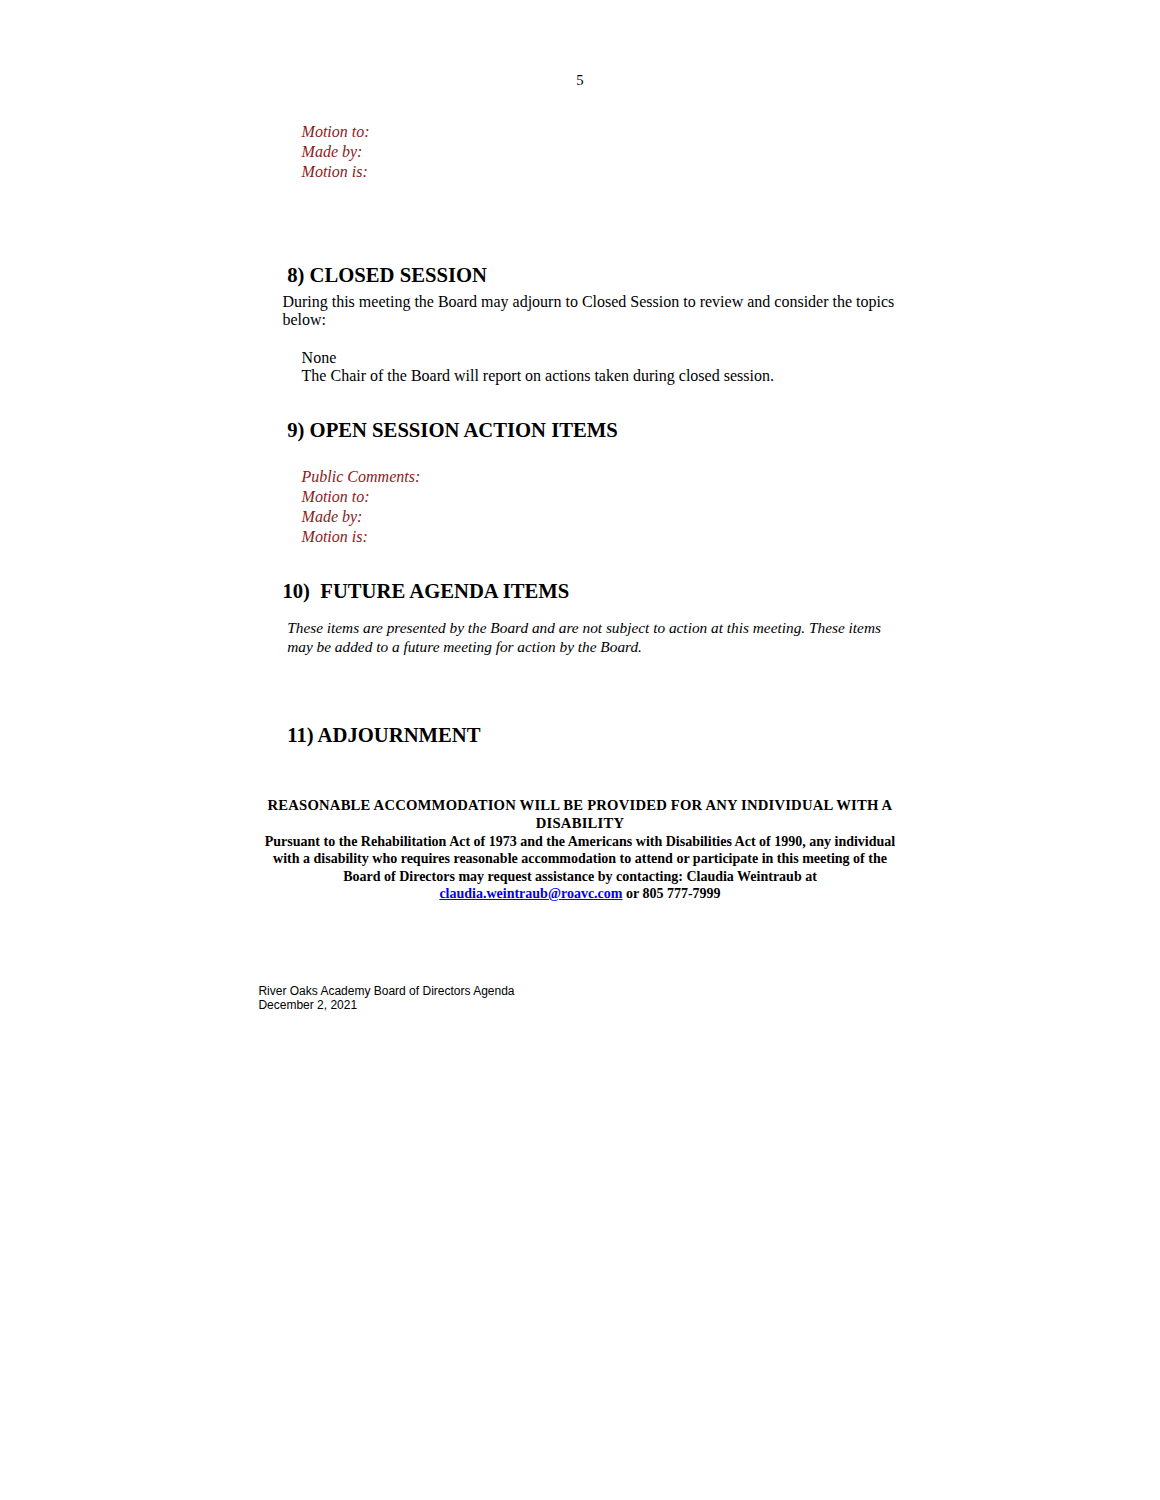5
Motion to:
Made by:
Motion is:
8) CLOSED SESSION
During this meeting the Board may adjourn to Closed Session to review and consider the topics below:
None
The Chair of the Board will report on actions taken during closed session.
9) OPEN SESSION ACTION ITEMS
Public Comments:
Motion to:
Made by:
Motion is:
10) FUTURE AGENDA ITEMS
These items are presented by the Board and are not subject to action at this meeting. These items may be added to a future meeting for action by the Board.
11) ADJOURNMENT
REASONABLE ACCOMMODATION WILL BE PROVIDED FOR ANY INDIVIDUAL WITH A DISABILITY
Pursuant to the Rehabilitation Act of 1973 and the Americans with Disabilities Act of 1990, any individual with a disability who requires reasonable accommodation to attend or participate in this meeting of the Board of Directors may request assistance by contacting: Claudia Weintraub at claudia.weintraub@roavc.com or 805 777-7999
River Oaks Academy Board of Directors Agenda
December 2, 2021